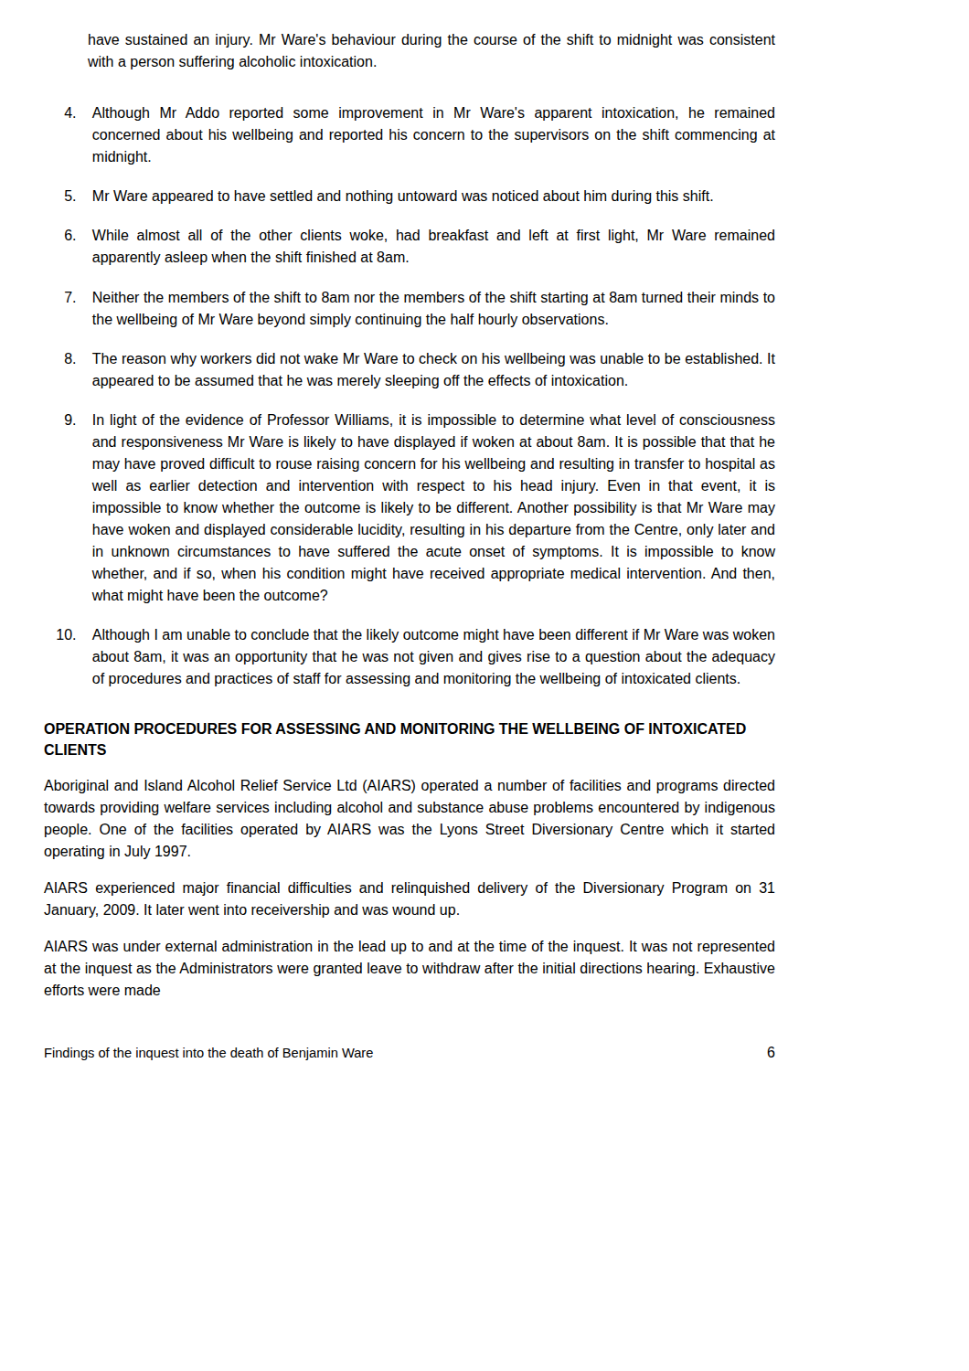have sustained an injury. Mr Ware's behaviour during the course of the shift to midnight was consistent with a person suffering alcoholic intoxication.
Although Mr Addo reported some improvement in Mr Ware's apparent intoxication, he remained concerned about his wellbeing and reported his concern to the supervisors on the shift commencing at midnight.
Mr Ware appeared to have settled and nothing untoward was noticed about him during this shift.
While almost all of the other clients woke, had breakfast and left at first light, Mr Ware remained apparently asleep when the shift finished at 8am.
Neither the members of the shift to 8am nor the members of the shift starting at 8am turned their minds to the wellbeing of Mr Ware beyond simply continuing the half hourly observations.
The reason why workers did not wake Mr Ware to check on his wellbeing was unable to be established. It appeared to be assumed that he was merely sleeping off the effects of intoxication.
In light of the evidence of Professor Williams, it is impossible to determine what level of consciousness and responsiveness Mr Ware is likely to have displayed if woken at about 8am. It is possible that that he may have proved difficult to rouse raising concern for his wellbeing and resulting in transfer to hospital as well as earlier detection and intervention with respect to his head injury. Even in that event, it is impossible to know whether the outcome is likely to be different. Another possibility is that Mr Ware may have woken and displayed considerable lucidity, resulting in his departure from the Centre, only later and in unknown circumstances to have suffered the acute onset of symptoms. It is impossible to know whether, and if so, when his condition might have received appropriate medical intervention. And then, what might have been the outcome?
Although I am unable to conclude that the likely outcome might have been different if Mr Ware was woken about 8am, it was an opportunity that he was not given and gives rise to a question about the adequacy of procedures and practices of staff for assessing and monitoring the wellbeing of intoxicated clients.
Operation procedures for assessing and monitoring the wellbeing of intoxicated clients
Aboriginal and Island Alcohol Relief Service Ltd (AIARS) operated a number of facilities and programs directed towards providing welfare services including alcohol and substance abuse problems encountered by indigenous people. One of the facilities operated by AIARS was the Lyons Street Diversionary Centre which it started operating in July 1997.
AIARS experienced major financial difficulties and relinquished delivery of the Diversionary Program on 31 January, 2009. It later went into receivership and was wound up.
AIARS was under external administration in the lead up to and at the time of the inquest. It was not represented at the inquest as the Administrators were granted leave to withdraw after the initial directions hearing. Exhaustive efforts were made
Findings of the inquest into the death of Benjamin Ware 6